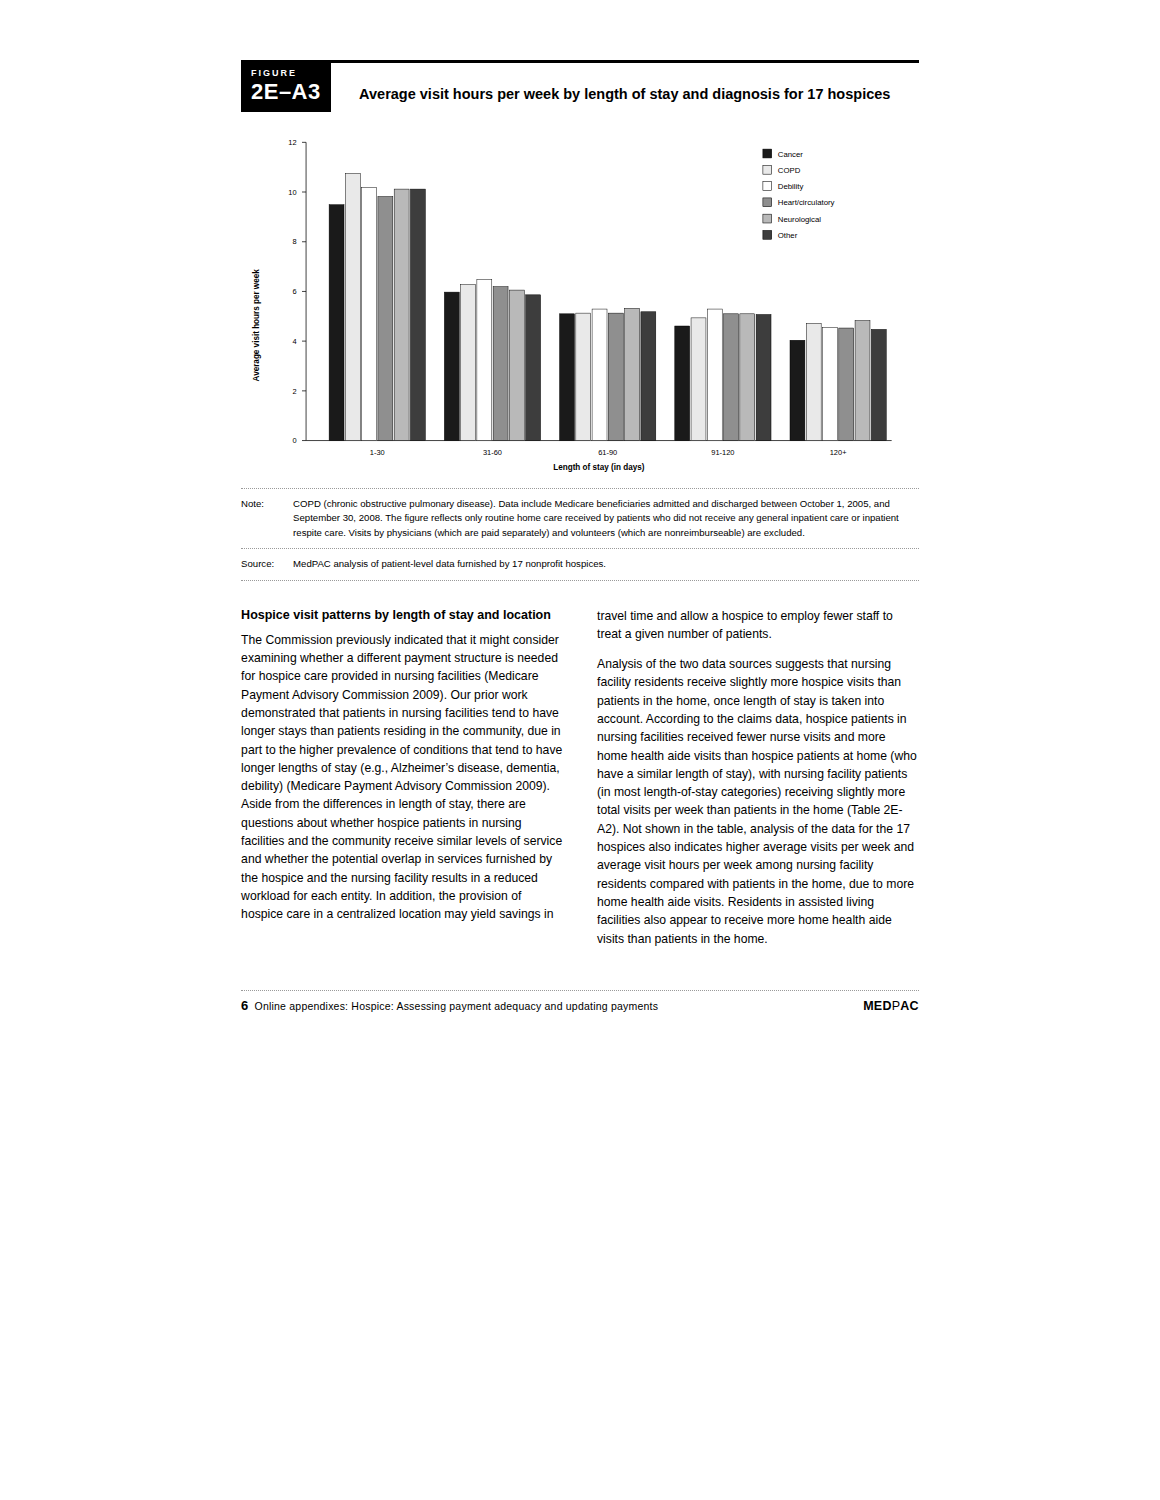FIGURE 2E–A3
Average visit hours per week by length of stay and diagnosis for 17 hospices
Average visit hours per week 0 2 4 6 8 10 12 Cancer COPD Debility Heart/circulatory Neurological Other 1-30 31-60 61-90 91-120 120+ Length of stay (in days)
Note:
COPD (chronic obstructive pulmonary disease). Data include Medicare beneficiaries admitted and discharged between October 1, 2005, and September 30, 2008. The figure reflects only routine home care received by patients who did not receive any general inpatient care or inpatient respite care. Visits by physicians (which are paid separately) and volunteers (which are nonreimburseable) are excluded.
Source:
MedPAC analysis of patient-level data furnished by 17 nonprofit hospices.
Hospice visit patterns by length of stay and location
The Commission previously indicated that it might consider examining whether a different payment structure is needed for hospice care provided in nursing facilities (Medicare Payment Advisory Commission 2009). Our prior work demonstrated that patients in nursing facilities tend to have longer stays than patients residing in the community, due in part to the higher prevalence of conditions that tend to have longer lengths of stay (e.g., Alzheimer’s disease, dementia, debility) (Medicare Payment Advisory Commission 2009). Aside from the differences in length of stay, there are questions about whether hospice patients in nursing facilities and the community receive similar levels of service and whether the potential overlap in services furnished by the hospice and the nursing facility results in a reduced workload for each entity. In addition, the provision of hospice care in a centralized location may yield savings in travel time and allow a hospice to employ fewer staff to treat a given number of patients.
Analysis of the two data sources suggests that nursing facility residents receive slightly more hospice visits than patients in the home, once length of stay is taken into account. According to the claims data, hospice patients in nursing facilities received fewer nurse visits and more home health aide visits than hospice patients at home (who have a similar length of stay), with nursing facility patients (in most length-of-stay categories) receiving slightly more total visits per week than patients in the home (Table 2E-A2). Not shown in the table, analysis of the data for the 17 hospices also indicates higher average visits per week and average visit hours per week among nursing facility residents compared with patients in the home, due to more home health aide visits. Residents in assisted living facilities also appear to receive more home health aide visits than patients in the home.
6 Online appendixes: Hospice: Assessing payment adequacy and updating payments
MEDPAC